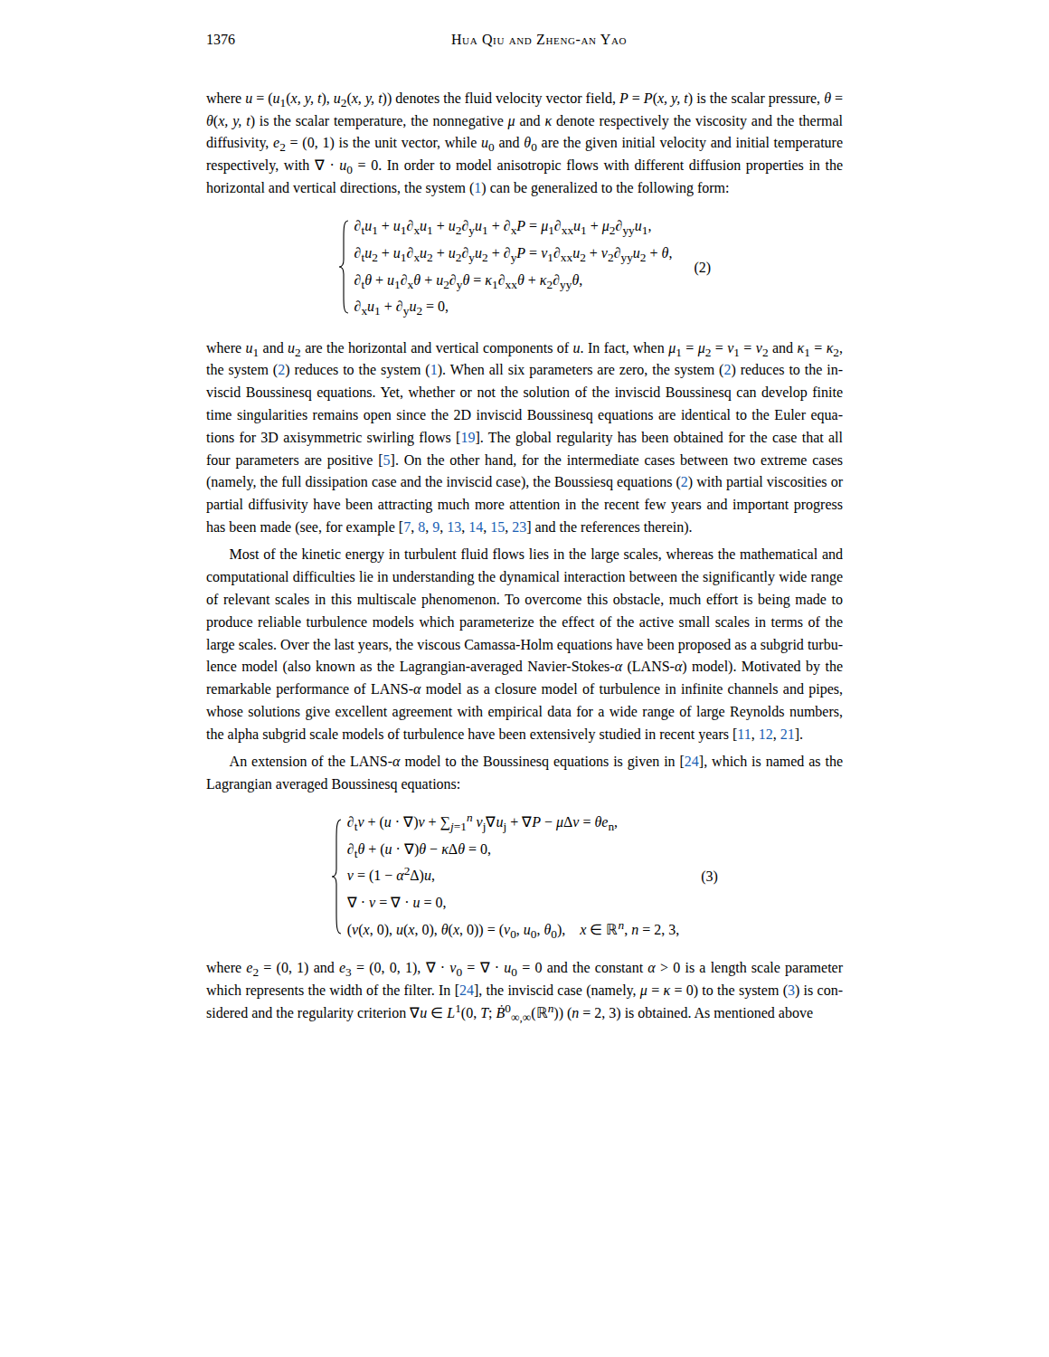1376 Hua Qiu and Zheng-an Yao
where u = (u1(x, y, t), u2(x, y, t)) denotes the fluid velocity vector field, P = P(x, y, t) is the scalar pressure, θ = θ(x, y, t) is the scalar temperature, the nonnegative μ and κ denote respectively the viscosity and the thermal diffusivity, e2 = (0, 1) is the unit vector, while u0 and θ0 are the given initial velocity and initial temperature respectively, with ∇ · u0 = 0. In order to model anisotropic flows with different diffusion properties in the horizontal and vertical directions, the system (1) can be generalized to the following form:
∂tu1 + u1∂xu1 + u2∂yu1 + ∂xP = μ1∂xxu1 + μ2∂yyu1, ∂tu2 + u1∂xu2 + u2∂yu2 + ∂yP = ν1∂xxu2 + ν2∂yyu2 + θ, ∂tθ + u1∂xθ + u2∂yθ = κ1∂xxθ + κ2∂yyθ, ∂xu1 + ∂yu2 = 0, (2)
where u1 and u2 are the horizontal and vertical components of u. In fact, when μ1 = μ2 = ν1 = ν2 and κ1 = κ2, the system (2) reduces to the system (1). When all six parameters are zero, the system (2) reduces to the inviscid Boussinesq equations. Yet, whether or not the solution of the inviscid Boussinesq can develop finite time singularities remains open since the 2D inviscid Boussinesq equations are identical to the Euler equations for 3D axisymmetric swirling flows [19]. The global regularity has been obtained for the case that all four parameters are positive [5]. On the other hand, for the intermediate cases between two extreme cases (namely, the full dissipation case and the inviscid case), the Boussiesq equations (2) with partial viscosities or partial diffusivity have been attracting much more attention in the recent few years and important progress has been made (see, for example [7, 8, 9, 13, 14, 15, 23] and the references therein).
Most of the kinetic energy in turbulent fluid flows lies in the large scales, whereas the mathematical and computational difficulties lie in understanding the dynamical interaction between the significantly wide range of relevant scales in this multiscale phenomenon. To overcome this obstacle, much effort is being made to produce reliable turbulence models which parameterize the effect of the active small scales in terms of the large scales. Over the last years, the viscous Camassa-Holm equations have been proposed as a subgrid turbulence model (also known as the Lagrangian-averaged Navier-Stokes-α (LANS-α) model). Motivated by the remarkable performance of LANS-α model as a closure model of turbulence in infinite channels and pipes, whose solutions give excellent agreement with empirical data for a wide range of large Reynolds numbers, the alpha subgrid scale models of turbulence have been extensively studied in recent years [11, 12, 21].
An extension of the LANS-α model to the Boussinesq equations is given in [24], which is named as the Lagrangian averaged Boussinesq equations:
∂tv + (u · ∇)v + ∑j=1n vj∇uj + ∇P − μ Δv = θen, ∂tθ + (u · ∇)θ − κ Δθ = 0, v = (1 − α2Δ)u, ∇ · v = ∇ · u = 0, (v(x, 0), u(x, 0), θ(x, 0)) = (v0, u0, θ0), x ∈ ℝn, n = 2, 3, (3)
where e2 = (0, 1) and e3 = (0, 0, 1), ∇ · v0 = ∇ · u0 = 0 and the constant α > 0 is a length scale parameter which represents the width of the filter. In [24], the inviscid case (namely, μ = κ = 0) to the system (3) is considered and the regularity criterion ∇u ∈ L1(0, T; Ḃ0∞,∞(ℝn)) (n = 2, 3) is obtained. As mentioned above